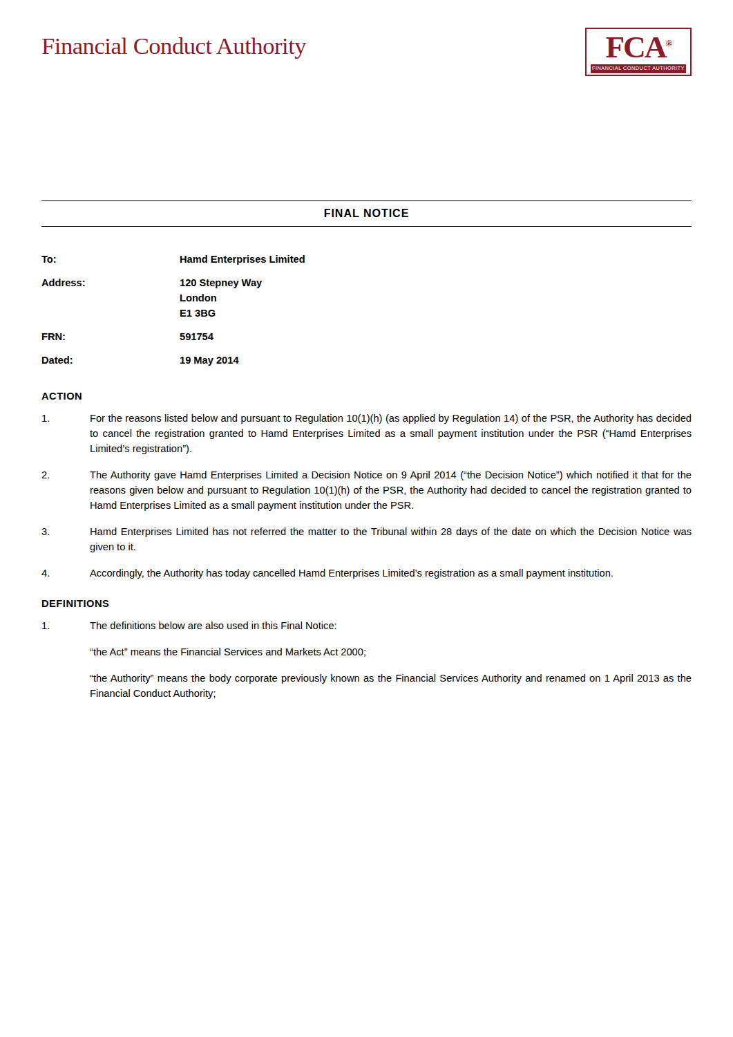Financial Conduct Authority
FCA®
FINANCIAL CONDUCT AUTHORITY
FINAL NOTICE
| To: | Hamd Enterprises Limited |
| Address: | 120 Stepney Way London E1 3BG |
| FRN: | 591754 |
| Dated: | 19 May 2014 |
ACTION
For the reasons listed below and pursuant to Regulation 10(1)(h) (as applied by Regulation 14) of the PSR, the Authority has decided to cancel the registration granted to Hamd Enterprises Limited as a small payment institution under the PSR (“Hamd Enterprises Limited’s registration”).
The Authority gave Hamd Enterprises Limited a Decision Notice on 9 April 2014 (“the Decision Notice”) which notified it that for the reasons given below and pursuant to Regulation 10(1)(h) of the PSR, the Authority had decided to cancel the registration granted to Hamd Enterprises Limited as a small payment institution under the PSR.
Hamd Enterprises Limited has not referred the matter to the Tribunal within 28 days of the date on which the Decision Notice was given to it.
Accordingly, the Authority has today cancelled Hamd Enterprises Limited’s registration as a small payment institution.
DEFINITIONS
The definitions below are also used in this Final Notice:
“the Act” means the Financial Services and Markets Act 2000;
“the Authority” means the body corporate previously known as the Financial Services Authority and renamed on 1 April 2013 as the Financial Conduct Authority;